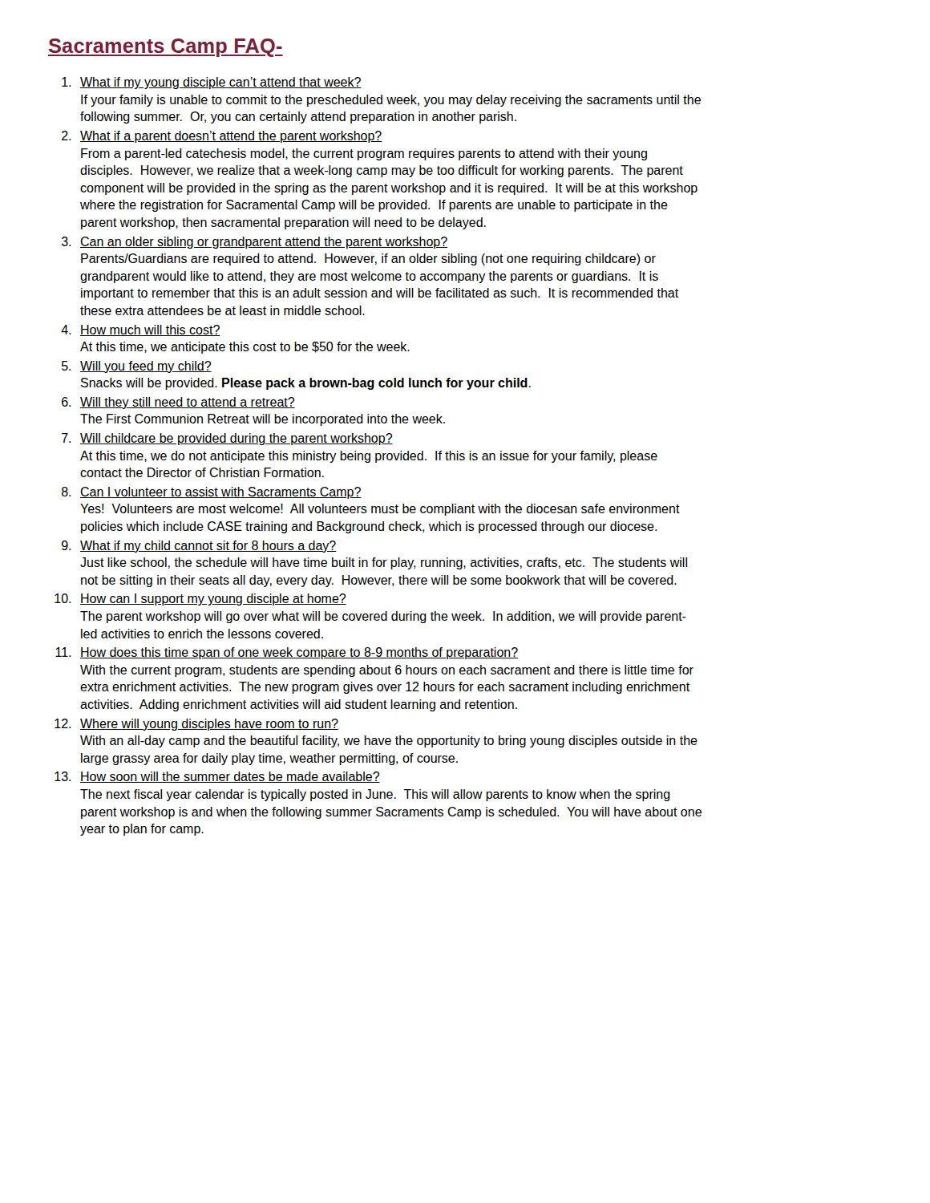Sacraments Camp FAQ-
What if my young disciple can’t attend that week? If your family is unable to commit to the prescheduled week, you may delay receiving the sacraments until the following summer. Or, you can certainly attend preparation in another parish.
What if a parent doesn’t attend the parent workshop? From a parent-led catechesis model, the current program requires parents to attend with their young disciples. However, we realize that a week-long camp may be too difficult for working parents. The parent component will be provided in the spring as the parent workshop and it is required. It will be at this workshop where the registration for Sacramental Camp will be provided. If parents are unable to participate in the parent workshop, then sacramental preparation will need to be delayed.
Can an older sibling or grandparent attend the parent workshop? Parents/Guardians are required to attend. However, if an older sibling (not one requiring childcare) or grandparent would like to attend, they are most welcome to accompany the parents or guardians. It is important to remember that this is an adult session and will be facilitated as such. It is recommended that these extra attendees be at least in middle school.
How much will this cost? At this time, we anticipate this cost to be $50 for the week.
Will you feed my child? Snacks will be provided. Please pack a brown-bag cold lunch for your child.
Will they still need to attend a retreat? The First Communion Retreat will be incorporated into the week.
Will childcare be provided during the parent workshop? At this time, we do not anticipate this ministry being provided. If this is an issue for your family, please contact the Director of Christian Formation.
Can I volunteer to assist with Sacraments Camp? Yes! Volunteers are most welcome! All volunteers must be compliant with the diocesan safe environment policies which include CASE training and Background check, which is processed through our diocese.
What if my child cannot sit for 8 hours a day? Just like school, the schedule will have time built in for play, running, activities, crafts, etc. The students will not be sitting in their seats all day, every day. However, there will be some bookwork that will be covered.
How can I support my young disciple at home? The parent workshop will go over what will be covered during the week. In addition, we will provide parent-led activities to enrich the lessons covered.
How does this time span of one week compare to 8-9 months of preparation? With the current program, students are spending about 6 hours on each sacrament and there is little time for extra enrichment activities. The new program gives over 12 hours for each sacrament including enrichment activities. Adding enrichment activities will aid student learning and retention.
Where will young disciples have room to run? With an all-day camp and the beautiful facility, we have the opportunity to bring young disciples outside in the large grassy area for daily play time, weather permitting, of course.
How soon will the summer dates be made available? The next fiscal year calendar is typically posted in June. This will allow parents to know when the spring parent workshop is and when the following summer Sacraments Camp is scheduled. You will have about one year to plan for camp.